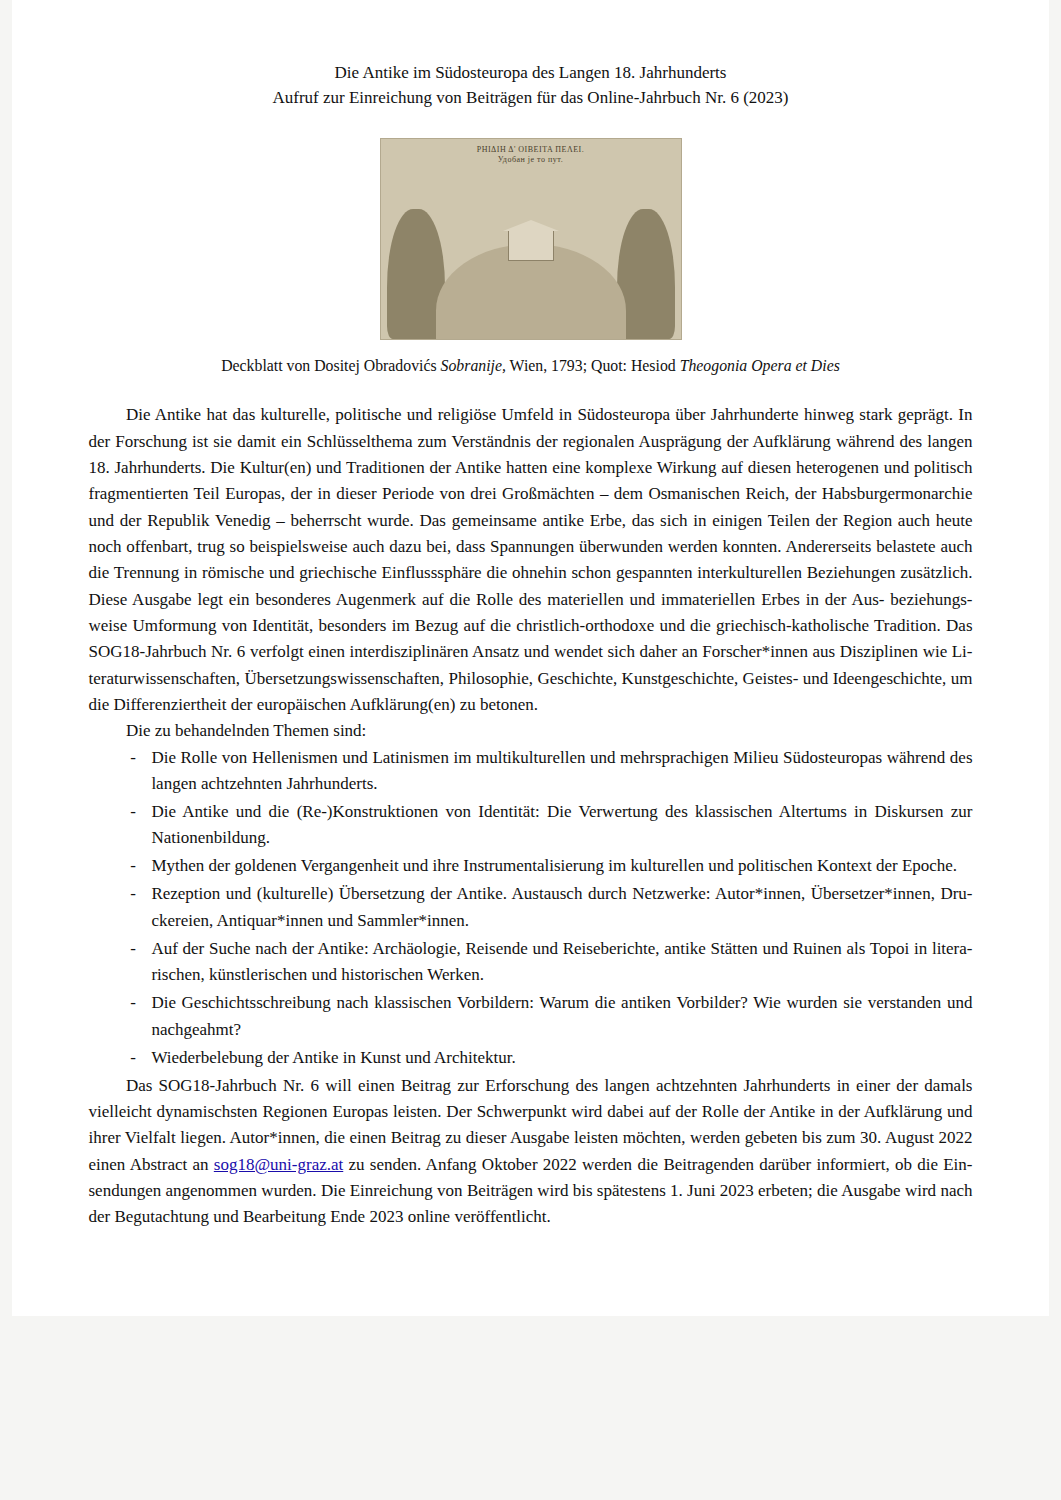Die Antike im Südosteuropa des Langen 18. Jahrhunderts
Aufruf zur Einreichung von Beiträgen für das Online-Jahrbuch Nr. 6 (2023)
ΡΗΙΔΙΗ Δ' ΟΙΒΕΙΤΑ ΠΕΛΕΙ.
Удобан је то пут.
Deckblatt von Dositej Obradovićs Sobranije, Wien, 1793; Quot: Hesiod Theogonia Opera et Dies
Die Antike hat das kulturelle, politische und religiöse Umfeld in Südosteuropa über Jahrhunderte hinweg stark geprägt. In der Forschung ist sie damit ein Schlüsselthema zum Verständnis der regionalen Ausprägung der Aufklärung während des langen 18. Jahrhunderts. Die Kultur(en) und Traditionen der Antike hatten eine komplexe Wirkung auf diesen heterogenen und politisch fragmentierten Teil Europas, der in dieser Periode von drei Großmächten – dem Osmanischen Reich, der Habsburgermonarchie und der Republik Venedig – beherrscht wurde. Das gemeinsame antike Erbe, das sich in einigen Teilen der Region auch heute noch offenbart, trug so beispielsweise auch dazu bei, dass Spannungen überwunden werden konnten. Andererseits belastete auch die Trennung in römische und griechische Einflusssphäre die ohnehin schon gespannten interkulturellen Beziehungen zusätzlich. Diese Ausgabe legt ein besonderes Augenmerk auf die Rolle des materiellen und immateriellen Erbes in der Aus- beziehungsweise Umformung von Identität, besonders im Bezug auf die christlich-orthodoxe und die griechisch-katholische Tradition. Das SOG18-Jahrbuch Nr. 6 verfolgt einen interdisziplinären Ansatz und wendet sich daher an Forscher*innen aus Disziplinen wie Literaturwissenschaften, Übersetzungswissenschaften, Philosophie, Geschichte, Kunstgeschichte, Geistes- und Ideengeschichte, um die Differenziertheit der europäischen Aufklärung(en) zu betonen.
Die zu behandelnden Themen sind:
Die Rolle von Hellenismen und Latinismen im multikulturellen und mehrsprachigen Milieu Südosteuropas während des langen achtzehnten Jahrhunderts.
Die Antike und die (Re-)Konstruktionen von Identität: Die Verwertung des klassischen Altertums in Diskursen zur Nationenbildung.
Mythen der goldenen Vergangenheit und ihre Instrumentalisierung im kulturellen und politischen Kontext der Epoche.
Rezeption und (kulturelle) Übersetzung der Antike. Austausch durch Netzwerke: Autor*innen, Übersetzer*innen, Druckereien, Antiquar*innen und Sammler*innen.
Auf der Suche nach der Antike: Archäologie, Reisende und Reiseberichte, antike Stätten und Ruinen als Topoi in literarischen, künstlerischen und historischen Werken.
Die Geschichtsschreibung nach klassischen Vorbildern: Warum die antiken Vorbilder? Wie wurden sie verstanden und nachgeahmt?
Wiederbelebung der Antike in Kunst und Architektur.
Das SOG18-Jahrbuch Nr. 6 will einen Beitrag zur Erforschung des langen achtzehnten Jahrhunderts in einer der damals vielleicht dynamischsten Regionen Europas leisten. Der Schwerpunkt wird dabei auf der Rolle der Antike in der Aufklärung und ihrer Vielfalt liegen. Autor*innen, die einen Beitrag zu dieser Ausgabe leisten möchten, werden gebeten bis zum 30. August 2022 einen Abstract an sog18@uni-graz.at zu senden. Anfang Oktober 2022 werden die Beitragenden darüber informiert, ob die Einsendungen angenommen wurden. Die Einreichung von Beiträgen wird bis spätestens 1. Juni 2023 erbeten; die Ausgabe wird nach der Begutachtung und Bearbeitung Ende 2023 online veröffentlicht.